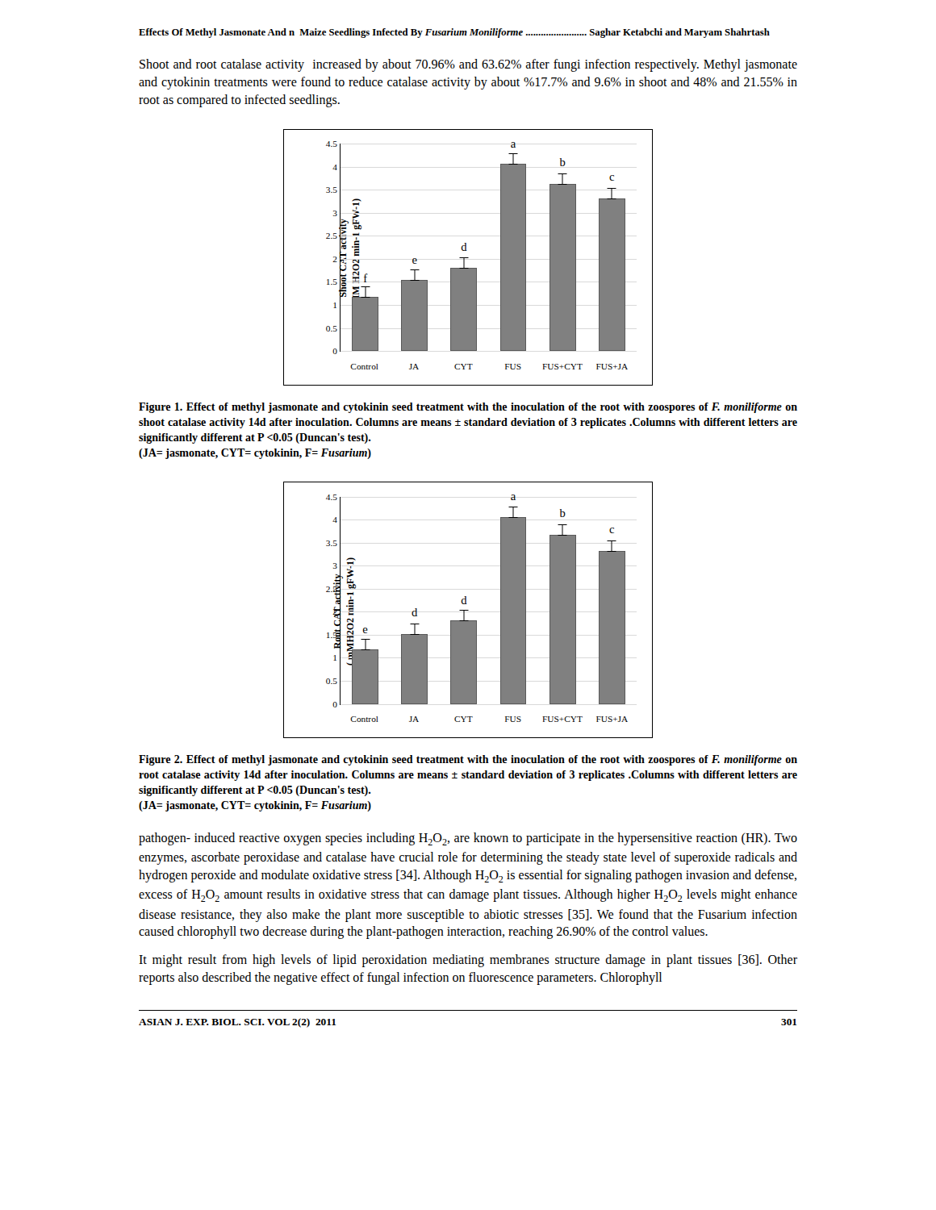Effects Of Methyl Jasmonate And n Maize Seedlings Infected By Fusarium Moniliforme ........................ Saghar Ketabchi and Maryam Shahrtash
Shoot and root catalase activity increased by about 70.96% and 63.62% after fungi infection respectively. Methyl jasmonate and cytokinin treatments were found to reduce catalase activity by about %17.7% and 9.6% in shoot and 48% and 21.55% in root as compared to infected seedlings.
Shoot CAT activity
( mMM H2O2 min-1 gFW-1)
4.5
4
3.5
3
2.5
2
1.5
1
0.5
0
f
e
d
a
b
c
Control JA CYT FUS FUS+CYT FUS+JA
Figure 1. Effect of methyl jasmonate and cytokinin seed treatment with the inoculation of the root with zoospores of F. moniliforme on shoot catalase activity 14d after inoculation. Columns are means ± standard deviation of 3 replicates .Columns with different letters are significantly different at P <0.05 (Duncan's test).
(JA= jasmonate, CYT= cytokinin, F= Fusarium)
Root CAT activity
( mMH2O2 min-1 gFW-1)
4.5
4
3.5
3
2.5
2
1.5
1
0.5
0
e
d
d
a
b
c
Control JA CYT FUS FUS+CYT FUS+JA
Figure 2. Effect of methyl jasmonate and cytokinin seed treatment with the inoculation of the root with zoospores of F. moniliforme on root catalase activity 14d after inoculation. Columns are means ± standard deviation of 3 replicates .Columns with different letters are significantly different at P <0.05 (Duncan's test).
(JA= jasmonate, CYT= cytokinin, F= Fusarium)
pathogen- induced reactive oxygen species including H2O2, are known to participate in the hypersensitive reaction (HR). Two enzymes, ascorbate peroxidase and catalase have crucial role for determining the steady state level of superoxide radicals and hydrogen peroxide and modulate oxidative stress [34]. Although H2O2 is essential for signaling pathogen invasion and defense, excess of H2O2 amount results in oxidative stress that can damage plant tissues. Although higher H2O2 levels might enhance disease resistance, they also make the plant more susceptible to abiotic stresses [35]. We found that the Fusarium infection caused chlorophyll two decrease during the plant-pathogen interaction, reaching 26.90% of the control values.
It might result from high levels of lipid peroxidation mediating membranes structure damage in plant tissues [36]. Other reports also described the negative effect of fungal infection on fluorescence parameters. Chlorophyll
ASIAN J. EXP. BIOL. SCI. VOL 2(2) 2011 301